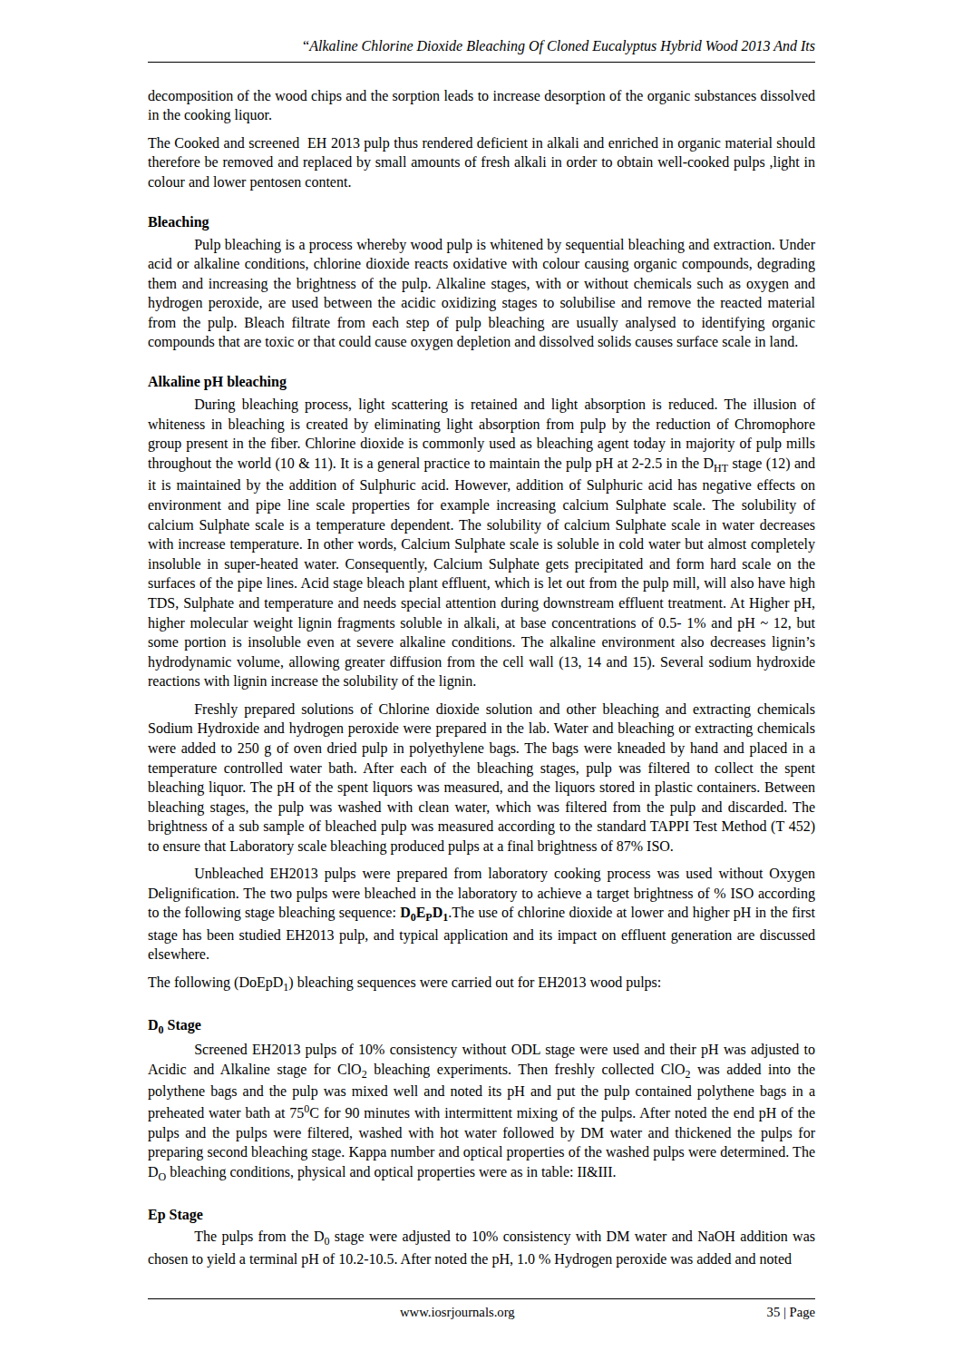“Alkaline Chlorine Dioxide Bleaching Of Cloned Eucalyptus Hybrid Wood 2013 And Its
decomposition of the wood chips and the sorption leads to increase desorption of the organic substances dissolved in the cooking liquor.
The Cooked and screened EH 2013 pulp thus rendered deficient in alkali and enriched in organic material should therefore be removed and replaced by small amounts of fresh alkali in order to obtain well-cooked pulps ,light in colour and lower pentosen content.
Bleaching
Pulp bleaching is a process whereby wood pulp is whitened by sequential bleaching and extraction. Under acid or alkaline conditions, chlorine dioxide reacts oxidative with colour causing organic compounds, degrading them and increasing the brightness of the pulp. Alkaline stages, with or without chemicals such as oxygen and hydrogen peroxide, are used between the acidic oxidizing stages to solubilise and remove the reacted material from the pulp. Bleach filtrate from each step of pulp bleaching are usually analysed to identifying organic compounds that are toxic or that could cause oxygen depletion and dissolved solids causes surface scale in land.
Alkaline pH bleaching
During bleaching process, light scattering is retained and light absorption is reduced. The illusion of whiteness in bleaching is created by eliminating light absorption from pulp by the reduction of Chromophore group present in the fiber. Chlorine dioxide is commonly used as bleaching agent today in majority of pulp mills throughout the world (10 & 11). It is a general practice to maintain the pulp pH at 2-2.5 in the DHT stage (12) and it is maintained by the addition of Sulphuric acid. However, addition of Sulphuric acid has negative effects on environment and pipe line scale properties for example increasing calcium Sulphate scale. The solubility of calcium Sulphate scale is a temperature dependent. The solubility of calcium Sulphate scale in water decreases with increase temperature. In other words, Calcium Sulphate scale is soluble in cold water but almost completely insoluble in super-heated water. Consequently, Calcium Sulphate gets precipitated and form hard scale on the surfaces of the pipe lines. Acid stage bleach plant effluent, which is let out from the pulp mill, will also have high TDS, Sulphate and temperature and needs special attention during downstream effluent treatment. At Higher pH, higher molecular weight lignin fragments soluble in alkali, at base concentrations of 0.5- 1% and pH ~ 12, but some portion is insoluble even at severe alkaline conditions. The alkaline environment also decreases lignin’s hydrodynamic volume, allowing greater diffusion from the cell wall (13, 14 and 15). Several sodium hydroxide reactions with lignin increase the solubility of the lignin.
Freshly prepared solutions of Chlorine dioxide solution and other bleaching and extracting chemicals Sodium Hydroxide and hydrogen peroxide were prepared in the lab. Water and bleaching or extracting chemicals were added to 250 g of oven dried pulp in polyethylene bags. The bags were kneaded by hand and placed in a temperature controlled water bath. After each of the bleaching stages, pulp was filtered to collect the spent bleaching liquor. The pH of the spent liquors was measured, and the liquors stored in plastic containers. Between bleaching stages, the pulp was washed with clean water, which was filtered from the pulp and discarded. The brightness of a sub sample of bleached pulp was measured according to the standard TAPPI Test Method (T 452) to ensure that Laboratory scale bleaching produced pulps at a final brightness of 87% ISO.
Unbleached EH2013 pulps were prepared from laboratory cooking process was used without Oxygen Delignification. The two pulps were bleached in the laboratory to achieve a target brightness of % ISO according to the following stage bleaching sequence: D0EPD1.The use of chlorine dioxide at lower and higher pH in the first stage has been studied EH2013 pulp, and typical application and its impact on effluent generation are discussed elsewhere.
The following (DoEpD1) bleaching sequences were carried out for EH2013 wood pulps:
D0 Stage
Screened EH2013 pulps of 10% consistency without ODL stage were used and their pH was adjusted to Acidic and Alkaline stage for ClO2 bleaching experiments. Then freshly collected ClO2 was added into the polythene bags and the pulp was mixed well and noted its pH and put the pulp contained polythene bags in a preheated water bath at 750C for 90 minutes with intermittent mixing of the pulps. After noted the end pH of the pulps and the pulps were filtered, washed with hot water followed by DM water and thickened the pulps for preparing second bleaching stage. Kappa number and optical properties of the washed pulps were determined. The DO bleaching conditions, physical and optical properties were as in table: II&III.
Ep Stage
The pulps from the D0 stage were adjusted to 10% consistency with DM water and NaOH addition was chosen to yield a terminal pH of 10.2-10.5. After noted the pH, 1.0 % Hydrogen peroxide was added and noted
www.iosrjournals.org 35 | Page